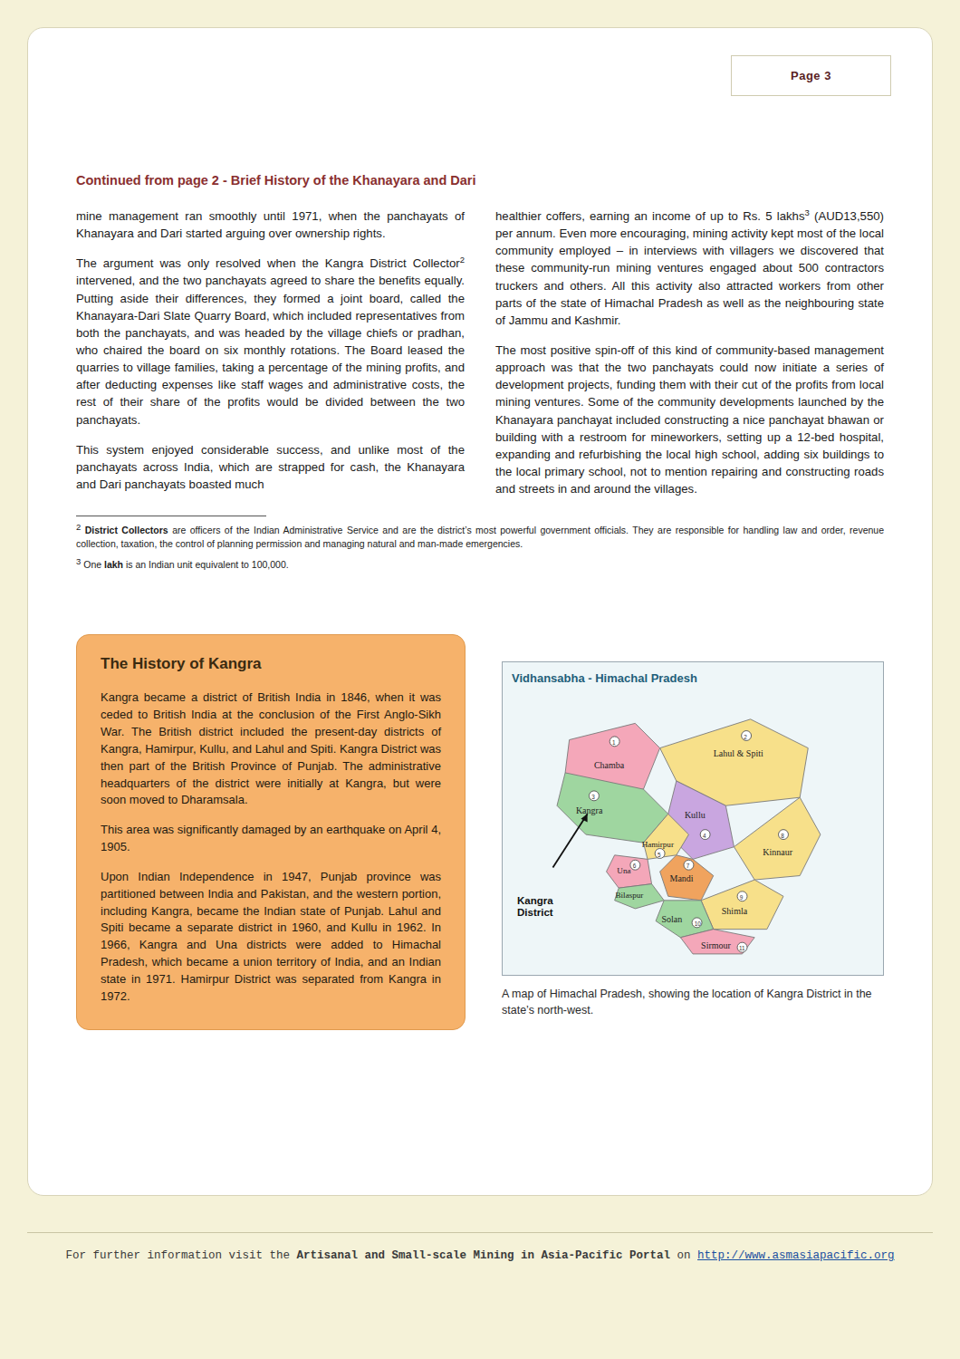Page 3
Continued from page 2 - Brief History of the Khanayara and Dari
mine management ran smoothly until 1971, when the panchayats of Khanayara and Dari started arguing over ownership rights.
The argument was only resolved when the Kangra District Collector2 intervened, and the two panchayats agreed to share the benefits equally. Putting aside their differences, they formed a joint board, called the Khanayara-Dari Slate Quarry Board, which included representatives from both the panchayats, and was headed by the village chiefs or pradhan, who chaired the board on six monthly rotations. The Board leased the quarries to village families, taking a percentage of the mining profits, and after deducting expenses like staff wages and administrative costs, the rest of their share of the profits would be divided between the two panchayats.
This system enjoyed considerable success, and unlike most of the panchayats across India, which are strapped for cash, the Khanayara and Dari panchayats boasted much
healthier coffers, earning an income of up to Rs. 5 lakhs3 (AUD13,550) per annum. Even more encouraging, mining activity kept most of the local community employed – in interviews with villagers we discovered that these community-run mining ventures engaged about 500 contractors truckers and others. All this activity also attracted workers from other parts of the state of Himachal Pradesh as well as the neighbouring state of Jammu and Kashmir.
The most positive spin-off of this kind of community-based management approach was that the two panchayats could now initiate a series of development projects, funding them with their cut of the profits from local mining ventures. Some of the community developments launched by the Khanayara panchayat included constructing a nice panchayat bhawan or building with a restroom for mineworkers, setting up a 12-bed hospital, expanding and refurbishing the local high school, adding six buildings to the local primary school, not to mention repairing and constructing roads and streets in and around the villages.
2 District Collectors are officers of the Indian Administrative Service and are the district’s most powerful government officials. They are responsible for handling law and order, revenue collection, taxation, the control of planning permission and managing natural and man-made emergencies.
3 One lakh is an Indian unit equivalent to 100,000.
The History of Kangra
Kangra became a district of British India in 1846, when it was ceded to British India at the conclusion of the First Anglo-Sikh War. The British district included the present-day districts of Kangra, Hamirpur, Kullu, and Lahul and Spiti. Kangra District was then part of the British Province of Punjab. The administrative headquarters of the district were initially at Kangra, but were soon moved to Dharamsala.
This area was significantly damaged by an earthquake on April 4, 1905.
Upon Indian Independence in 1947, Punjab province was partitioned between India and Pakistan, and the western portion, including Kangra, became the Indian state of Punjab. Lahul and Spiti became a separate district in 1960, and Kullu in 1962. In 1966, Kangra and Una districts were added to Himachal Pradesh, which became a union territory of India, and an Indian state in 1971. Hamirpur District was separated from Kangra in 1972.
Vidhansabha - Himachal Pradesh
Chamba 1 Lahul & Spiti 2 Kangra 3 Kullu 4 Hamirpur 5 Una 6 Bilaspur Mandi 7 Kinnaur 8 Shimla 9 Solan 10 Sirmour 11
Kangra
District
A map of Himachal Pradesh, showing the location of Kangra District in the state’s north-west.
For further information visit the Artisanal and Small-scale Mining in Asia-Pacific Portal on http://www.asmasiapacific.org